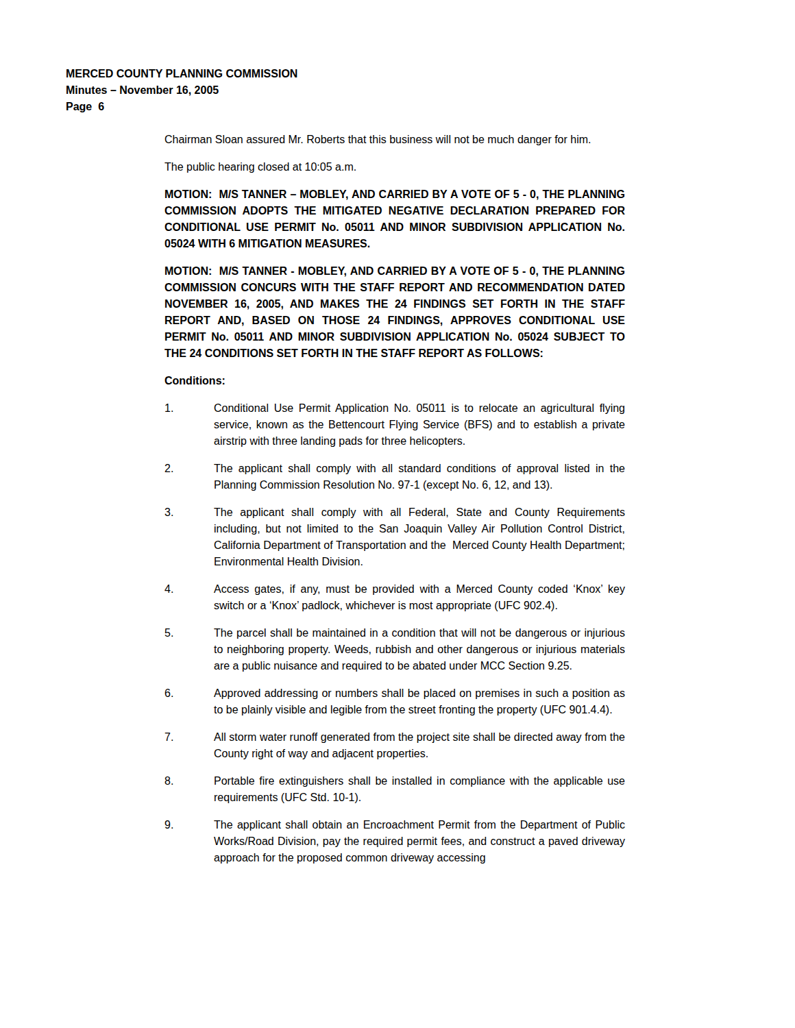MERCED COUNTY PLANNING COMMISSION
Minutes – November 16, 2005
Page 6
Chairman Sloan assured Mr. Roberts that this business will not be much danger for him.
The public hearing closed at 10:05 a.m.
MOTION: M/S TANNER – MOBLEY, AND CARRIED BY A VOTE OF 5 - 0, THE PLANNING COMMISSION ADOPTS THE MITIGATED NEGATIVE DECLARATION PREPARED FOR CONDITIONAL USE PERMIT No. 05011 AND MINOR SUBDIVISION APPLICATION No. 05024 WITH 6 MITIGATION MEASURES.
MOTION: M/S TANNER - MOBLEY, AND CARRIED BY A VOTE OF 5 - 0, THE PLANNING COMMISSION CONCURS WITH THE STAFF REPORT AND RECOMMENDATION DATED NOVEMBER 16, 2005, AND MAKES THE 24 FINDINGS SET FORTH IN THE STAFF REPORT AND, BASED ON THOSE 24 FINDINGS, APPROVES CONDITIONAL USE PERMIT No. 05011 AND MINOR SUBDIVISION APPLICATION No. 05024 SUBJECT TO THE 24 CONDITIONS SET FORTH IN THE STAFF REPORT AS FOLLOWS:
Conditions:
Conditional Use Permit Application No. 05011 is to relocate an agricultural flying service, known as the Bettencourt Flying Service (BFS) and to establish a private airstrip with three landing pads for three helicopters.
The applicant shall comply with all standard conditions of approval listed in the Planning Commission Resolution No. 97-1 (except No. 6, 12, and 13).
The applicant shall comply with all Federal, State and County Requirements including, but not limited to the San Joaquin Valley Air Pollution Control District, California Department of Transportation and the Merced County Health Department; Environmental Health Division.
Access gates, if any, must be provided with a Merced County coded ‘Knox’ key switch or a ‘Knox’ padlock, whichever is most appropriate (UFC 902.4).
The parcel shall be maintained in a condition that will not be dangerous or injurious to neighboring property. Weeds, rubbish and other dangerous or injurious materials are a public nuisance and required to be abated under MCC Section 9.25.
Approved addressing or numbers shall be placed on premises in such a position as to be plainly visible and legible from the street fronting the property (UFC 901.4.4).
All storm water runoff generated from the project site shall be directed away from the County right of way and adjacent properties.
Portable fire extinguishers shall be installed in compliance with the applicable use requirements (UFC Std. 10-1).
The applicant shall obtain an Encroachment Permit from the Department of Public Works/Road Division, pay the required permit fees, and construct a paved driveway approach for the proposed common driveway accessing